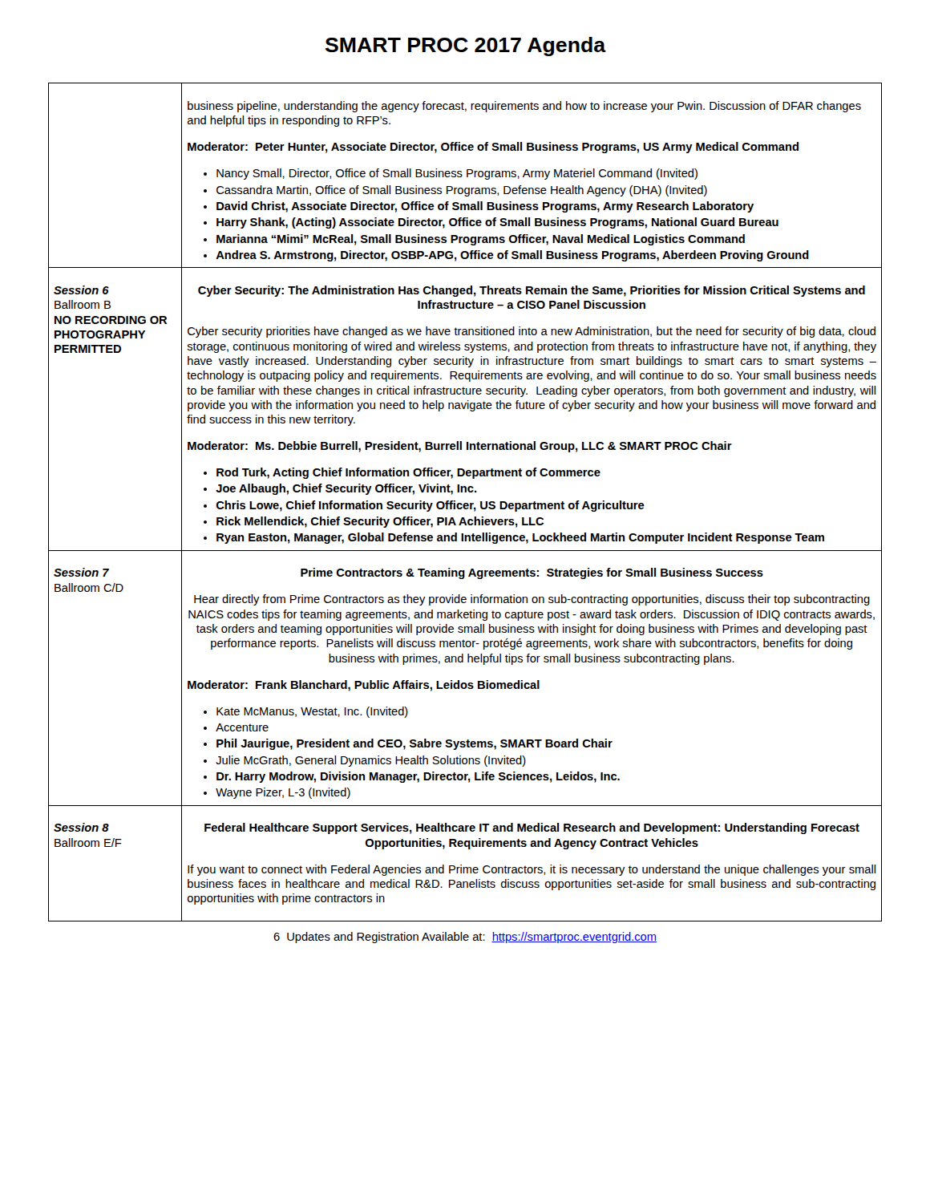SMART PROC 2017 Agenda
| | business pipeline, understanding the agency forecast, requirements and how to increase your Pwin. Discussion of DFAR changes and helpful tips in responding to RFP’s. Moderator: Peter Hunter, Associate Director, Office of Small Business Programs, US Army Medical Command Nancy Small, Director, Office of Small Business Programs, Army Materiel Command (Invited) Cassandra Martin, Office of Small Business Programs, Defense Health Agency (DHA) (Invited) David Christ, Associate Director, Office of Small Business Programs, Army Research Laboratory Harry Shank, (Acting) Associate Director, Office of Small Business Programs, National Guard Bureau Marianna “Mimi” McReal, Small Business Programs Officer, Naval Medical Logistics Command Andrea S. Armstrong, Director, OSBP-APG, Office of Small Business Programs, Aberdeen Proving Ground |
| Session 6 Ballroom B NO RECORDING OR PHOTOGRAPHY PERMITTED | Cyber Security: The Administration Has Changed, Threats Remain the Same, Priorities for Mission Critical Systems and Infrastructure – a CISO Panel Discussion Cyber security priorities have changed as we have transitioned into a new Administration, but the need for security of big data, cloud storage, continuous monitoring of wired and wireless systems, and protection from threats to infrastructure have not, if anything, they have vastly increased. Understanding cyber security in infrastructure from smart buildings to smart cars to smart systems – technology is outpacing policy and requirements. Requirements are evolving, and will continue to do so. Your small business needs to be familiar with these changes in critical infrastructure security. Leading cyber operators, from both government and industry, will provide you with the information you need to help navigate the future of cyber security and how your business will move forward and find success in this new territory. Moderator: Ms. Debbie Burrell, President, Burrell International Group, LLC & SMART PROC Chair Rod Turk, Acting Chief Information Officer, Department of Commerce Joe Albaugh, Chief Security Officer, Vivint, Inc. Chris Lowe, Chief Information Security Officer, US Department of Agriculture Rick Mellendick, Chief Security Officer, PIA Achievers, LLC Ryan Easton, Manager, Global Defense and Intelligence, Lockheed Martin Computer Incident Response Team |
| Session 7 Ballroom C/D | Prime Contractors & Teaming Agreements: Strategies for Small Business Success Hear directly from Prime Contractors as they provide information on sub-contracting opportunities, discuss their top subcontracting NAICS codes tips for teaming agreements, and marketing to capture post - award task orders. Discussion of IDIQ contracts awards, task orders and teaming opportunities will provide small business with insight for doing business with Primes and developing past performance reports. Panelists will discuss mentor- protégé agreements, work share with subcontractors, benefits for doing business with primes, and helpful tips for small business subcontracting plans. Moderator: Frank Blanchard, Public Affairs, Leidos Biomedical Kate McManus, Westat, Inc. (Invited) Accenture Phil Jaurigue, President and CEO, Sabre Systems, SMART Board Chair Julie McGrath, General Dynamics Health Solutions (Invited) Dr. Harry Modrow, Division Manager, Director, Life Sciences, Leidos, Inc. Wayne Pizer, L-3 (Invited) |
| Session 8 Ballroom E/F | Federal Healthcare Support Services, Healthcare IT and Medical Research and Development: Understanding Forecast Opportunities, Requirements and Agency Contract Vehicles If you want to connect with Federal Agencies and Prime Contractors, it is necessary to understand the unique challenges your small business faces in healthcare and medical R&D. Panelists discuss opportunities set-aside for small business and sub-contracting opportunities with prime contractors in |
6 Updates and Registration Available at: https://smartproc.eventgrid.com